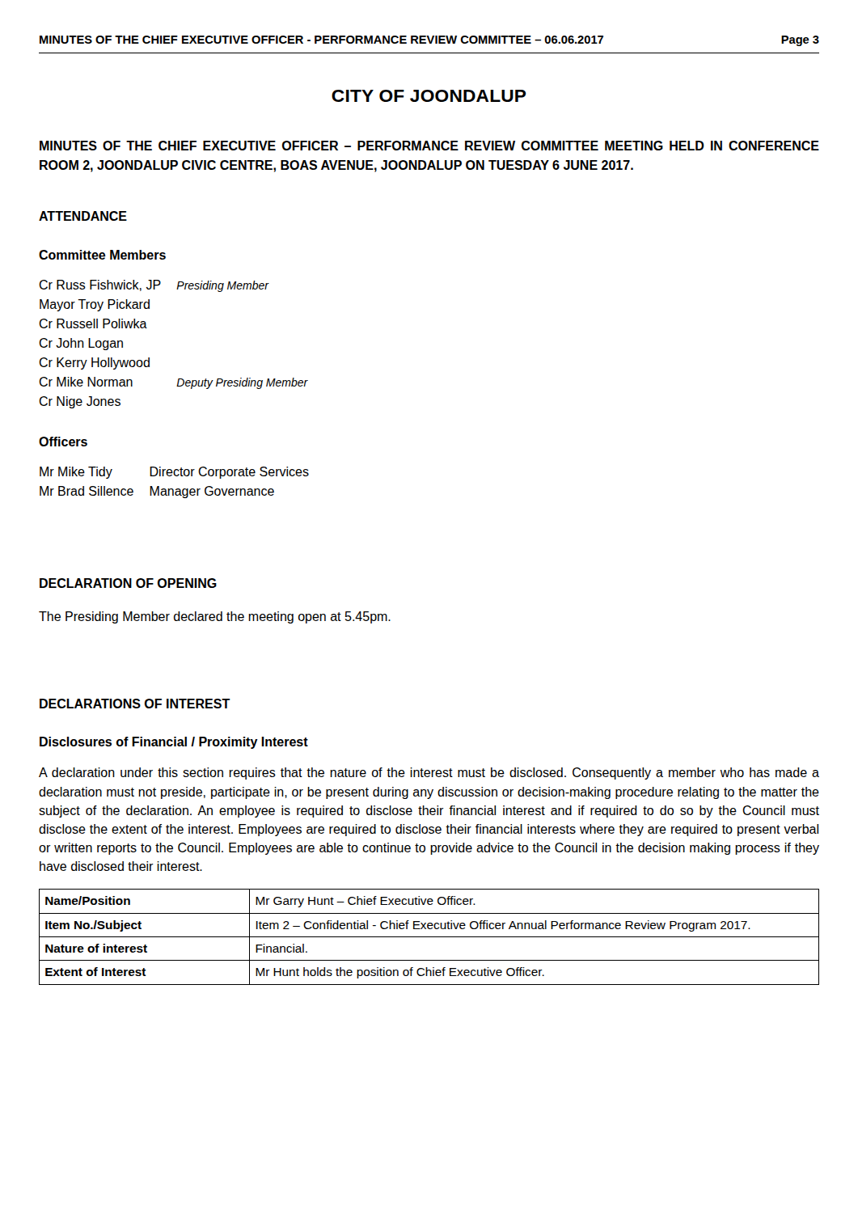MINUTES OF THE CHIEF EXECUTIVE OFFICER - PERFORMANCE REVIEW COMMITTEE – 06.06.2017
Page 3
CITY OF JOONDALUP
MINUTES OF THE CHIEF EXECUTIVE OFFICER – PERFORMANCE REVIEW COMMITTEE MEETING HELD IN CONFERENCE ROOM 2, JOONDALUP CIVIC CENTRE, BOAS AVENUE, JOONDALUP ON TUESDAY 6 JUNE 2017.
ATTENDANCE
Committee Members
| Cr Russ Fishwick, JP | Presiding Member |
| Mayor Troy Pickard | |
| Cr Russell Poliwka | |
| Cr John Logan | |
| Cr Kerry Hollywood | |
| Cr Mike Norman | Deputy Presiding Member |
| Cr Nige Jones | |
Officers
| Mr Mike Tidy | Director Corporate Services |
| Mr Brad Sillence | Manager Governance |
DECLARATION OF OPENING
The Presiding Member declared the meeting open at 5.45pm.
DECLARATIONS OF INTEREST
Disclosures of Financial / Proximity Interest
A declaration under this section requires that the nature of the interest must be disclosed. Consequently a member who has made a declaration must not preside, participate in, or be present during any discussion or decision-making procedure relating to the matter the subject of the declaration. An employee is required to disclose their financial interest and if required to do so by the Council must disclose the extent of the interest. Employees are required to disclose their financial interests where they are required to present verbal or written reports to the Council. Employees are able to continue to provide advice to the Council in the decision making process if they have disclosed their interest.
| Name/Position | Mr Garry Hunt – Chief Executive Officer. |
| Item No./Subject | Item 2 – Confidential - Chief Executive Officer Annual Performance Review Program 2017. |
| Nature of interest | Financial. |
| Extent of Interest | Mr Hunt holds the position of Chief Executive Officer. |